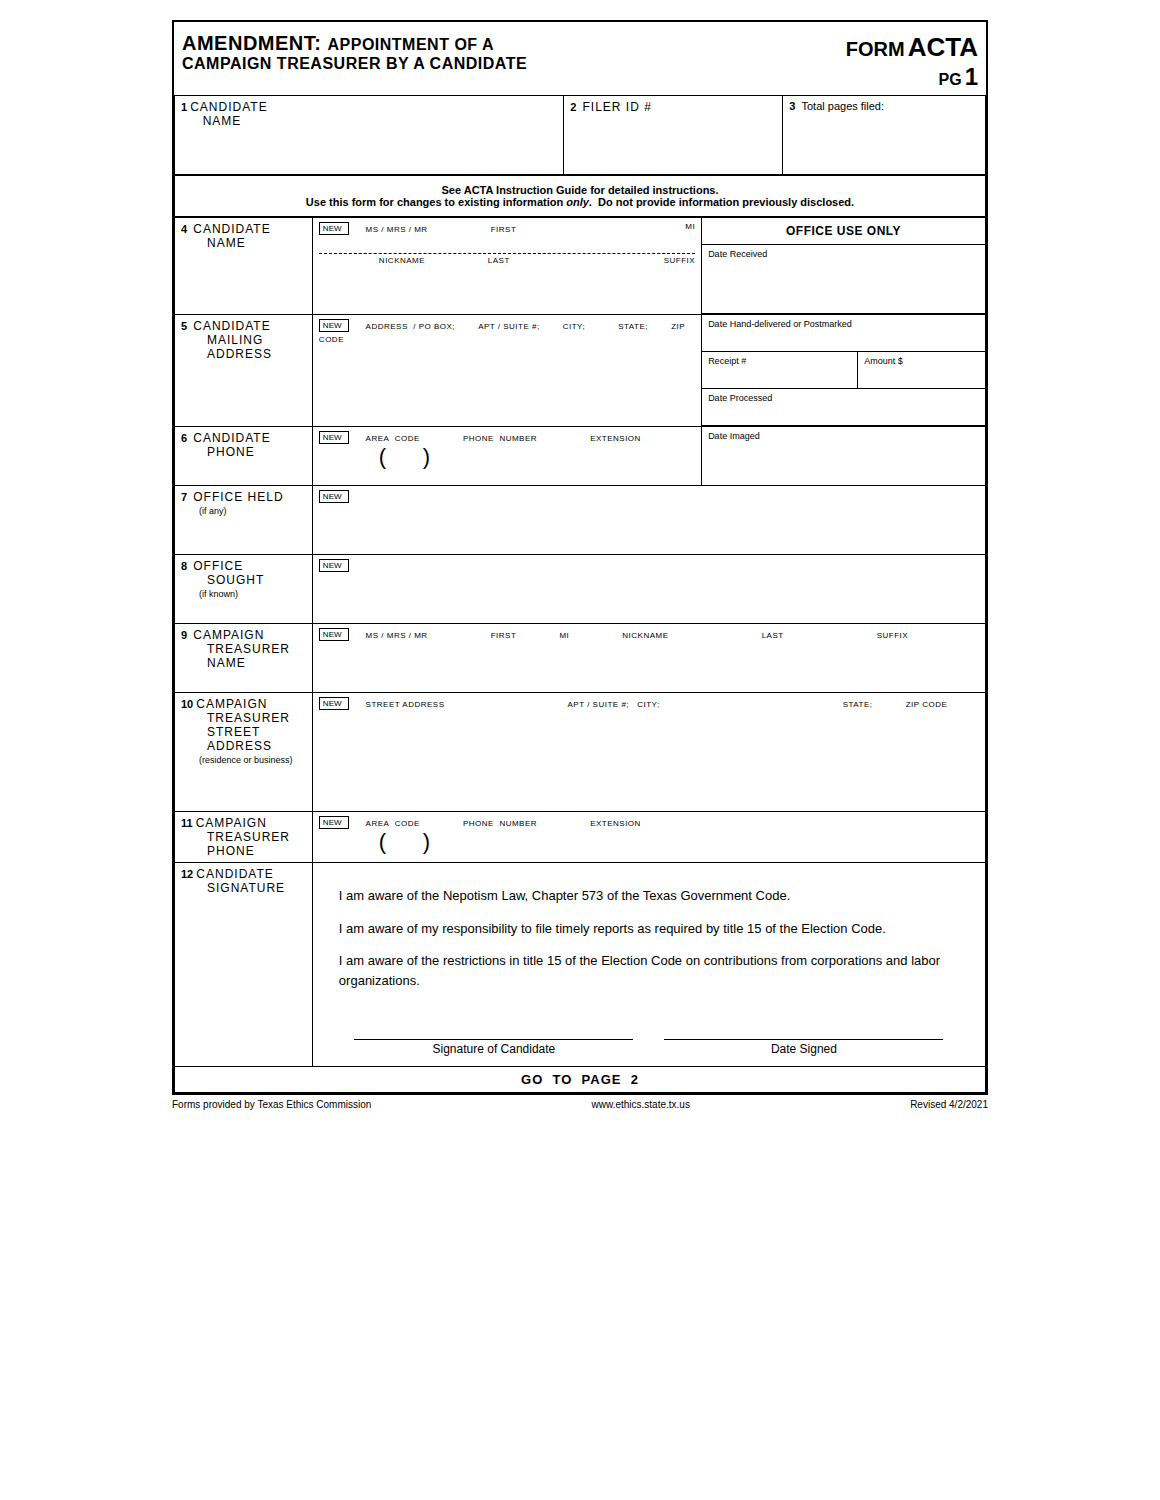| AMENDMENT: APPOINTMENT OF A CAMPAIGN TREASURER BY A CANDIDATE | FORM ACTA PG 1 |
| 1 CANDIDATE NAME | 2 FILER ID # | 3 Total pages filed: |
| See ACTA Instruction Guide for detailed instructions. Use this form for changes to existing information only . Do not provide information previously disclosed. |
| 4 CANDIDATE NAME | NEW MS / MRS / MR FIRST MI NICKNAME LAST SUFFIX | / OFFICE USE ONLY / / Date Received / |
| 5 CANDIDATE MAILING ADDRESS | NEW ADDRESS / PO BOX; APT / SUITE #; CITY; STATE; ZIP CODE | / Date Hand-delivered or Postmarked / / Receipt # / Amount $ / / Date Processed / |
| 6 CANDIDATE PHONE | NEW AREA CODE PHONE NUMBER EXTENSION ( ) | / Date Imaged / |
| 7 OFFICE HELD (if any) | NEW |
| 8 OFFICE SOUGHT (if known) | NEW |
| 9 CAMPAIGN TREASURER NAME | NEW MS / MRS / MR FIRST MI NICKNAME LAST SUFFIX |
| 10 CAMPAIGN TREASURER STREET ADDRESS (residence or business) | NEW STREET ADDRESS APT / SUITE #; CITY; STATE; ZIP CODE |
| 11 CAMPAIGN TREASURER PHONE | NEW AREA CODE PHONE NUMBER EXTENSION ( ) |
| 12 CANDIDATE SIGNATURE | I am aware of the Nepotism Law, Chapter 573 of the Texas Government Code. I am aware of my responsibility to file timely reports as required by title 15 of the Election Code. I am aware of the restrictions in title 15 of the Election Code on contributions from corporations and labor organizations. Signature of Candidate Date Signed |
| GO TO PAGE 2 |
Forms provided by Texas Ethics Commission www.ethics.state.tx.us Revised 4/2/2021